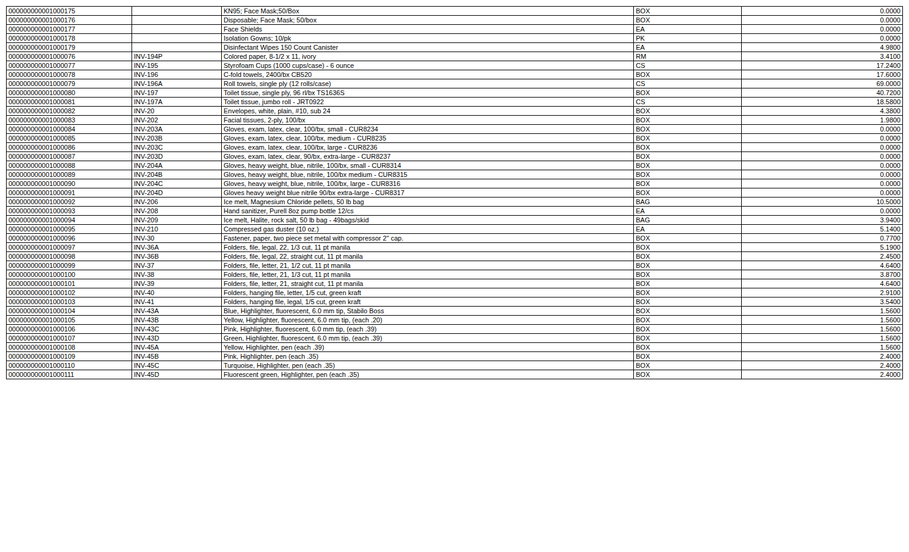| 000000000001000175 | | KN95; Face Mask;50/Box | BOX | 0.0000 |
| 000000000001000176 | | Disposable; Face Mask; 50/box | BOX | 0.0000 |
| 000000000001000177 | | Face Shields | EA | 0.0000 |
| 000000000001000178 | | Isolation Gowns; 10/pk | PK | 0.0000 |
| 000000000001000179 | | Disinfectant Wipes 150 Count Canister | EA | 4.9800 |
| 000000000001000076 | INV-194P | Colored paper, 8-1/2 x 11, ivory | RM | 3.4100 |
| 000000000001000077 | INV-195 | Styrofoam Cups (1000 cups/case) - 6 ounce | CS | 17.2400 |
| 000000000001000078 | INV-196 | C-fold towels, 2400/bx CB520 | BOX | 17.6000 |
| 000000000001000079 | INV-196A | Roll towels, single ply (12 rolls/case) | CS | 69.0000 |
| 000000000001000080 | INV-197 | Toilet tissue, single ply, 96 rl/bx TS1636S | BOX | 40.7200 |
| 000000000001000081 | INV-197A | Toilet tissue, jumbo roll - JRT0922 | CS | 18.5800 |
| 000000000001000082 | INV-20 | Envelopes, white, plain, #10, sub 24 | BOX | 4.3800 |
| 000000000001000083 | INV-202 | Facial tissues, 2-ply, 100/bx | BOX | 1.9800 |
| 000000000001000084 | INV-203A | Gloves, exam, latex, clear, 100/bx, small - CUR8234 | BOX | 0.0000 |
| 000000000001000085 | INV-203B | Gloves, exam, latex, clear, 100/bx, medium - CUR8235 | BOX | 0.0000 |
| 000000000001000086 | INV-203C | Gloves, exam, latex, clear, 100/bx, large - CUR8236 | BOX | 0.0000 |
| 000000000001000087 | INV-203D | Gloves, exam, latex, clear, 90/bx, extra-large - CUR8237 | BOX | 0.0000 |
| 000000000001000088 | INV-204A | Gloves, heavy weight, blue, nitrile, 100/bx, small - CUR8314 | BOX | 0.0000 |
| 000000000001000089 | INV-204B | Gloves, heavy weight, blue, nitrile, 100/bx medium - CUR8315 | BOX | 0.0000 |
| 000000000001000090 | INV-204C | Gloves, heavy weight, blue, nitrile, 100/bx, large - CUR8316 | BOX | 0.0000 |
| 000000000001000091 | INV-204D | Gloves heavy weight blue nitrile 90/bx extra-large - CUR8317 | BOX | 0.0000 |
| 000000000001000092 | INV-206 | Ice melt, Magnesium Chloride pellets, 50 lb bag | BAG | 10.5000 |
| 000000000001000093 | INV-208 | Hand sanitizer, Purell 8oz pump bottle 12/cs | EA | 0.0000 |
| 000000000001000094 | INV-209 | Ice melt, Halite, rock salt, 50 lb bag - 49bags/skid | BAG | 3.9400 |
| 000000000001000095 | INV-210 | Compressed gas duster (10 oz.) | EA | 5.1400 |
| 000000000001000096 | INV-30 | Fastener, paper, two piece set metal with compressor 2" cap. | BOX | 0.7700 |
| 000000000001000097 | INV-36A | Folders, file, legal, 22, 1/3 cut, 11 pt manila | BOX | 5.1900 |
| 000000000001000098 | INV-36B | Folders, file, legal, 22, straight cut, 11 pt manila | BOX | 2.4500 |
| 000000000001000099 | INV-37 | Folders, file, letter, 21, 1/2 cut, 11 pt manila | BOX | 4.6400 |
| 000000000001000100 | INV-38 | Folders, file, letter, 21, 1/3 cut, 11 pt manila | BOX | 3.8700 |
| 000000000001000101 | INV-39 | Folders, file, letter, 21, straight cut, 11 pt manila | BOX | 4.6400 |
| 000000000001000102 | INV-40 | Folders, hanging file, letter, 1/5 cut, green kraft | BOX | 2.9100 |
| 000000000001000103 | INV-41 | Folders, hanging file, legal, 1/5 cut, green kraft | BOX | 3.5400 |
| 000000000001000104 | INV-43A | Blue, Highlighter, fluorescent, 6.0 mm tip, Stabilo Boss | BOX | 1.5600 |
| 000000000001000105 | INV-43B | Yellow, Highlighter, fluorescent, 6.0 mm tip, (each .20) | BOX | 1.5600 |
| 000000000001000106 | INV-43C | Pink, Highlighter, fluorescent, 6.0 mm tip, (each .39) | BOX | 1.5600 |
| 000000000001000107 | INV-43D | Green, Highlighter, fluorescent, 6.0 mm tip, (each .39) | BOX | 1.5600 |
| 000000000001000108 | INV-45A | Yellow, Highlighter, pen (each .39) | BOX | 1.5600 |
| 000000000001000109 | INV-45B | Pink, Highlighter, pen (each .35) | BOX | 2.4000 |
| 000000000001000110 | INV-45C | Turquoise, Highlighter, pen (each .35) | BOX | 2.4000 |
| 000000000001000111 | INV-45D | Fluorescent green, Highlighter, pen (each .35) | BOX | 2.4000 |